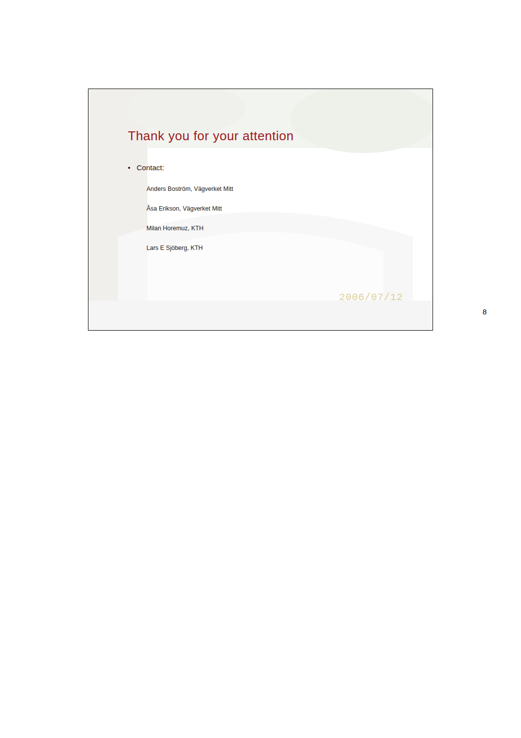Thank you for your attention
Contact:
Anders Boström, Vägverket Mitt
Åsa Erikson, Vägverket Mitt
Milan Horemuz, KTH
Lars E Sjöberg, KTH
2006/07/12
8